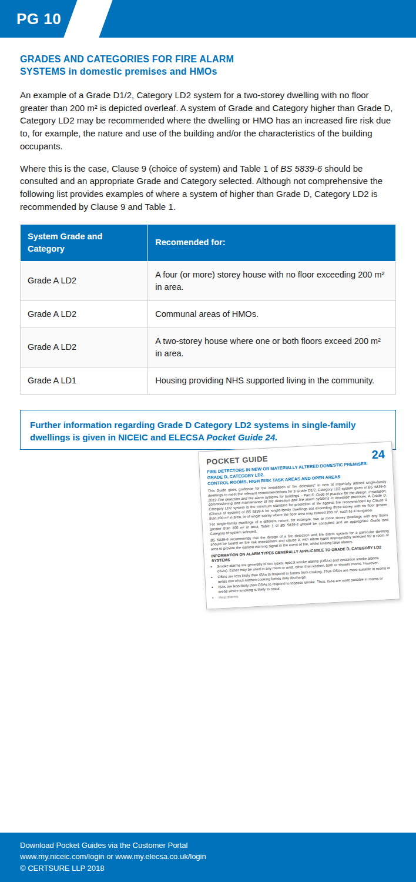PG 10
Grades and categories for fire alarm
systems in domestic premises and HMOs
An example of a Grade D1/2, Category LD2 system for a two-storey dwelling with no floor greater than 200 m² is depicted overleaf. A system of Grade and Category higher than Grade D, Category LD2 may be recommended where the dwelling or HMO has an increased fire risk due to, for example, the nature and use of the building and/or the characteristics of the building occupants.
Where this is the case, Clause 9 (choice of system) and Table 1 of BS 5839-6 should be consulted and an appropriate Grade and Category selected. Although not comprehensive the following list provides examples of where a system of higher than Grade D, Category LD2 is recommended by Clause 9 and Table 1.
| System Grade and Category | Recomended for: |
| --- | --- |
| Grade A LD2 | A four (or more) storey house with no floor exceeding 200 m² in area. |
| Grade A LD2 | Communal areas of HMOs. |
| Grade A LD2 | A two-storey house where one or both floors exceed 200 m² in area. |
| Grade A LD1 | Housing providing NHS supported living in the community. |
Further information regarding Grade D Category LD2 systems in single-family dwellings is given in NICEIC and ELECSA Pocket Guide 24.
POCKET GUIDE
24
Fire detectors in new or materially altered domestic premises: Grade D, Category LD2.
Control rooms, high risk task areas and open areas
This Guide gives guidance for the installation of fire detectors* in new of materially altered single-family dwellings to meet the relevant recommendations for a Grade D1/2, Category LD2 system given in BS 5839-6: 2019 Fire detection and fire alarm systems for buildings – Part 6: Code of practice for the design, installation, commissioning and maintenance of fire detection and fire alarm systems in domestic premises. A Grade D, Category LD2 system is the minimum standard for protection of life against fire recommended by Clause 9 (Choice of system) of BS 5839-6 for single-family dwellings not exceeding three-storey with no floor greater than 200 m² in area, or of single-storey where the floor area may exceed 200 m², such as a bungalow.
For single-family dwellings of a different nature, for example, two or more storey dwellings with any floors greater than 200 m² in area, Table 1 of BS 5839-6 should be consulted and an appropriate Grade and Category of system selected.
BS 5839-6 recommends that the design of a fire detection and fire alarm system for a particular dwelling should be based on fire risk assessment and clause 9, with alarm types appropriately selected for a room or area to provide the earliest warning signal in the event of fire, whilst limiting false alarms.
Information on alarm types generally applicable to Grade D, Category LD2 systems
Smoke alarms are generally of two types: optical smoke alarms (OSAs) and ionization smoke alarms (ISAs). Either may be used in any room or area, other than kitchen, bath or shower rooms. However:
OSAs are less likely than ISAs to respond to fumes from cooking. Thus OSAs are more suitable in rooms or areas into which kitchen cooking fumes may discharge.
ISAs are less likely than OSAs to respond to tobacco smoke. Thus, ISAs are more suitable in rooms or areas where smoking is likely to occur.
Heat alarms
Download Pocket Guides via the Customer Portal
www.my.niceic.com/login or www.my.elecsa.co.uk/login
© CERTSURE LLP 2018